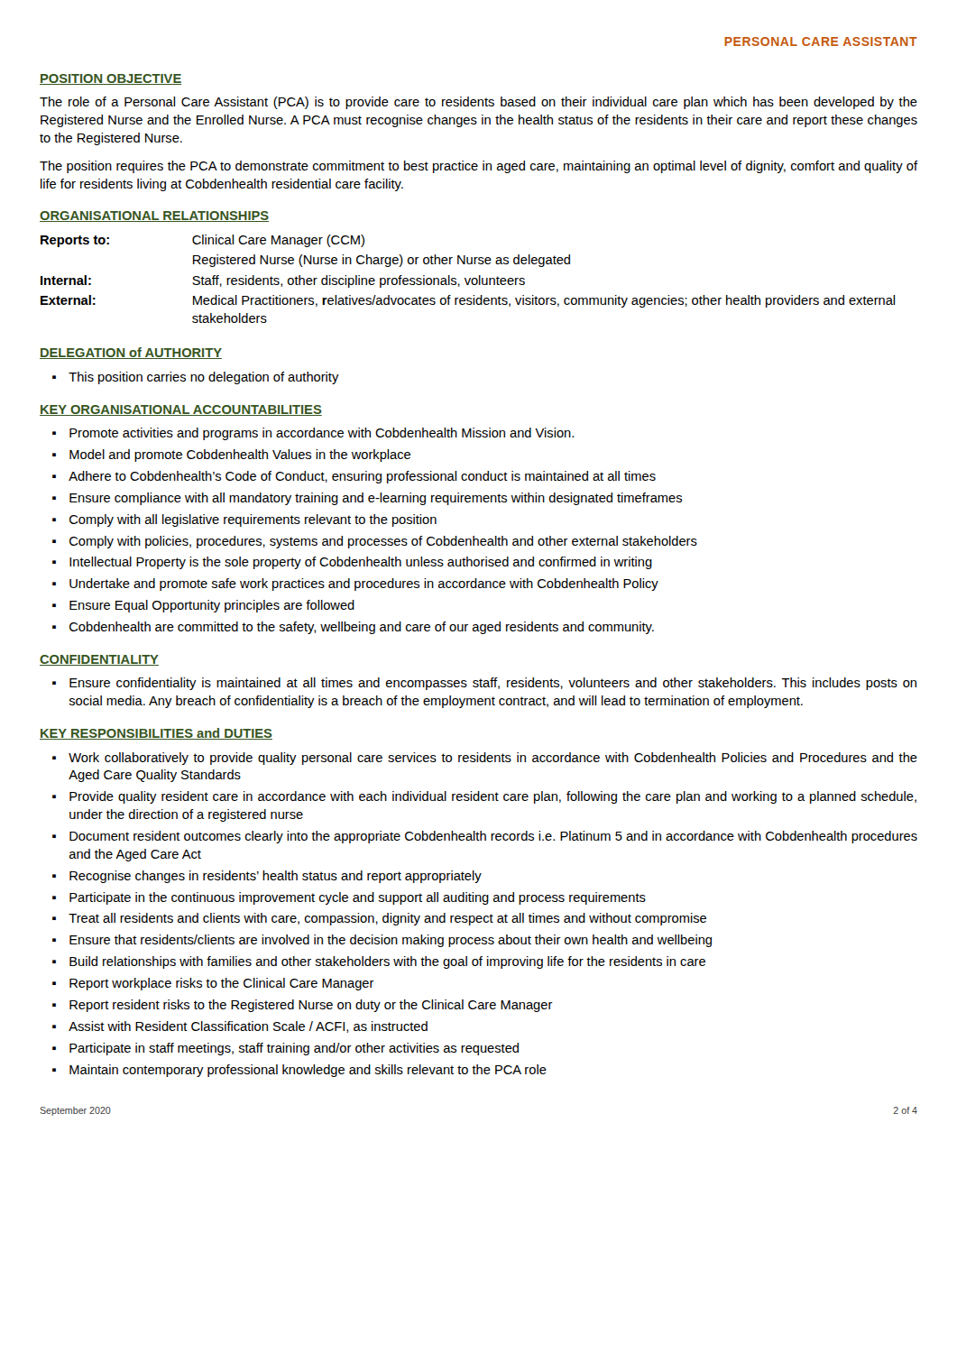PERSONAL CARE ASSISTANT
POSITION OBJECTIVE
The role of a Personal Care Assistant (PCA) is to provide care to residents based on their individual care plan which has been developed by the Registered Nurse and the Enrolled Nurse. A PCA must recognise changes in the health status of the residents in their care and report these changes to the Registered Nurse.
The position requires the PCA to demonstrate commitment to best practice in aged care, maintaining an optimal level of dignity, comfort and quality of life for residents living at Cobdenhealth residential care facility.
ORGANISATIONAL RELATIONSHIPS
| Reports to: | Clinical Care Manager (CCM) |
| | Registered Nurse (Nurse in Charge) or other Nurse as delegated |
| Internal: | Staff, residents, other discipline professionals, volunteers |
| External: | Medical Practitioners, r elatives/advocates of residents, visitors, community agencies; other health providers and external stakeholders |
DELEGATION of AUTHORITY
This position carries no delegation of authority
KEY ORGANISATIONAL ACCOUNTABILITIES
Promote activities and programs in accordance with Cobdenhealth Mission and Vision.
Model and promote Cobdenhealth Values in the workplace
Adhere to Cobdenhealth’s Code of Conduct, ensuring professional conduct is maintained at all times
Ensure compliance with all mandatory training and e-learning requirements within designated timeframes
Comply with all legislative requirements relevant to the position
Comply with policies, procedures, systems and processes of Cobdenhealth and other external stakeholders
Intellectual Property is the sole property of Cobdenhealth unless authorised and confirmed in writing
Undertake and promote safe work practices and procedures in accordance with Cobdenhealth Policy
Ensure Equal Opportunity principles are followed
Cobdenhealth are committed to the safety, wellbeing and care of our aged residents and community.
CONFIDENTIALITY
Ensure confidentiality is maintained at all times and encompasses staff, residents, volunteers and other stakeholders. This includes posts on social media. Any breach of confidentiality is a breach of the employment contract, and will lead to termination of employment.
KEY RESPONSIBILITIES and DUTIES
Work collaboratively to provide quality personal care services to residents in accordance with Cobdenhealth Policies and Procedures and the Aged Care Quality Standards
Provide quality resident care in accordance with each individual resident care plan, following the care plan and working to a planned schedule, under the direction of a registered nurse
Document resident outcomes clearly into the appropriate Cobdenhealth records i.e. Platinum 5 and in accordance with Cobdenhealth procedures and the Aged Care Act
Recognise changes in residents’ health status and report appropriately
Participate in the continuous improvement cycle and support all auditing and process requirements
Treat all residents and clients with care, compassion, dignity and respect at all times and without compromise
Ensure that residents/clients are involved in the decision making process about their own health and wellbeing
Build relationships with families and other stakeholders with the goal of improving life for the residents in care
Report workplace risks to the Clinical Care Manager
Report resident risks to the Registered Nurse on duty or the Clinical Care Manager
Assist with Resident Classification Scale / ACFI, as instructed
Participate in staff meetings, staff training and/or other activities as requested
Maintain contemporary professional knowledge and skills relevant to the PCA role
September 2020
2 of 4